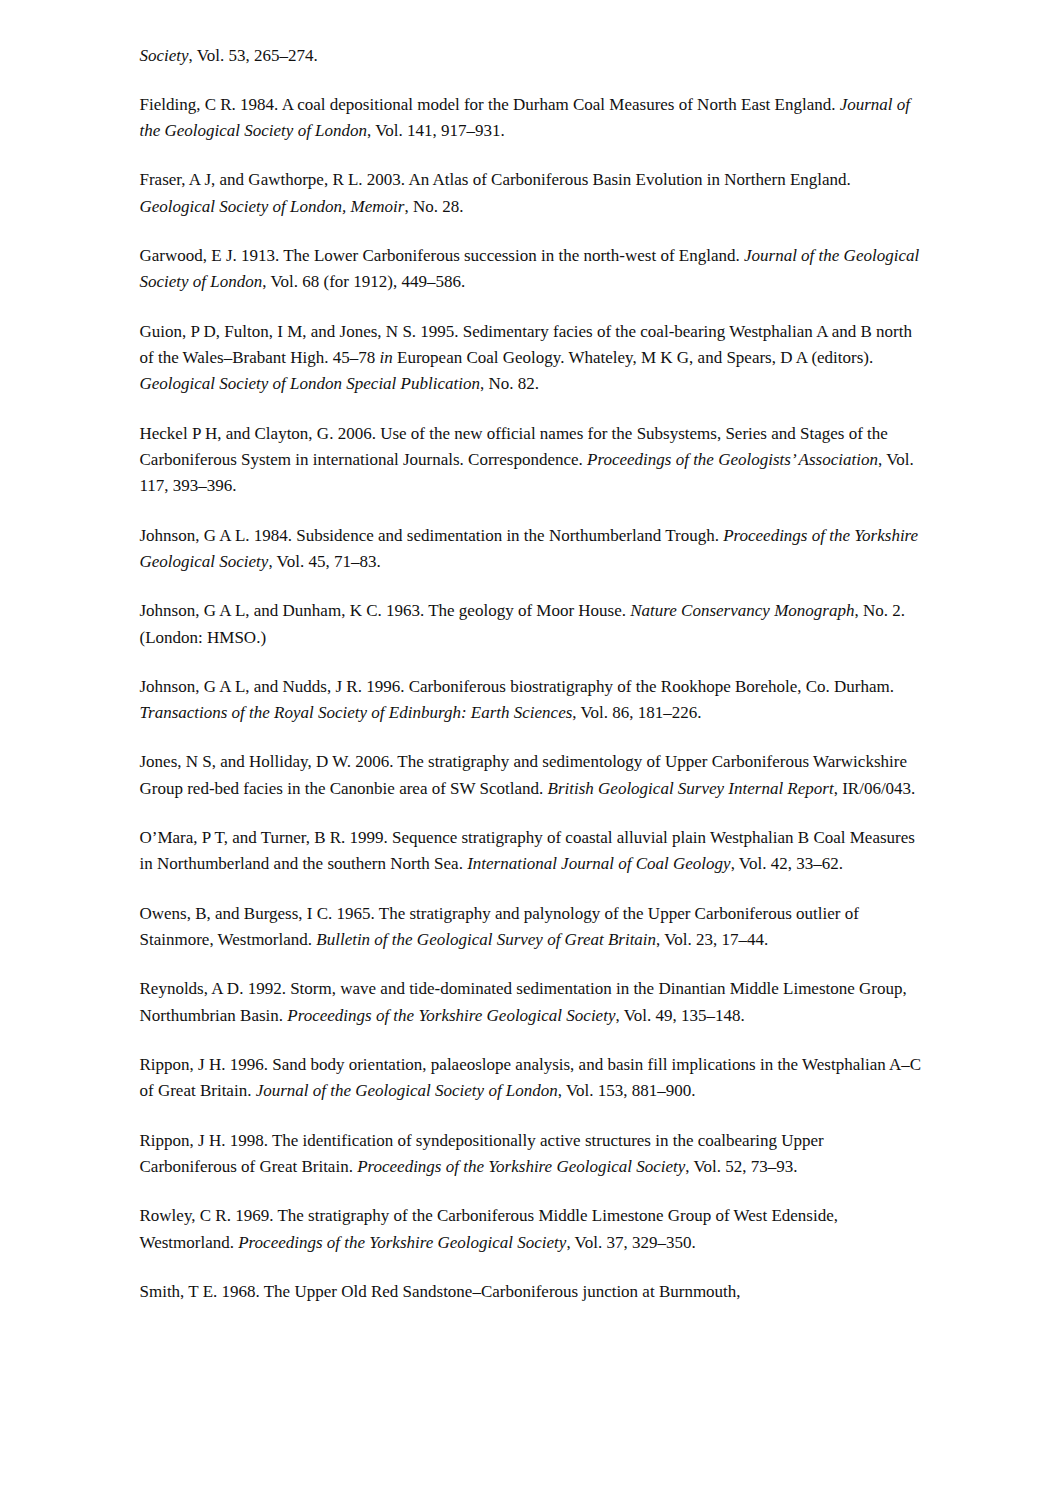Society, Vol. 53, 265–274.
Fielding, C R. 1984. A coal depositional model for the Durham Coal Measures of North East England. Journal of the Geological Society of London, Vol. 141, 917–931.
Fraser, A J, and Gawthorpe, R L. 2003. An Atlas of Carboniferous Basin Evolution in Northern England. Geological Society of London, Memoir, No. 28.
Garwood, E J. 1913. The Lower Carboniferous succession in the north-west of England. Journal of the Geological Society of London, Vol. 68 (for 1912), 449–586.
Guion, P D, Fulton, I M, and Jones, N S. 1995. Sedimentary facies of the coal-bearing Westphalian A and B north of the Wales–Brabant High. 45–78 in European Coal Geology. Whateley, M K G, and Spears, D A (editors). Geological Society of London Special Publication, No. 82.
Heckel P H, and Clayton, G. 2006. Use of the new official names for the Subsystems, Series and Stages of the Carboniferous System in international Journals. Correspondence. Proceedings of the Geologists’ Association, Vol. 117, 393–396.
Johnson, G A L. 1984. Subsidence and sedimentation in the Northumberland Trough. Proceedings of the Yorkshire Geological Society, Vol. 45, 71–83.
Johnson, G A L, and Dunham, K C. 1963. The geology of Moor House. Nature Conservancy Monograph, No. 2. (London: HMSO.)
Johnson, G A L, and Nudds, J R. 1996. Carboniferous biostratigraphy of the Rookhope Borehole, Co. Durham. Transactions of the Royal Society of Edinburgh: Earth Sciences, Vol. 86, 181–226.
Jones, N S, and Holliday, D W. 2006. The stratigraphy and sedimentology of Upper Carboniferous Warwickshire Group red-bed facies in the Canonbie area of SW Scotland. British Geological Survey Internal Report, IR/06/043.
O’Mara, P T, and Turner, B R. 1999. Sequence stratigraphy of coastal alluvial plain Westphalian B Coal Measures in Northumberland and the southern North Sea. International Journal of Coal Geology, Vol. 42, 33–62.
Owens, B, and Burgess, I C. 1965. The stratigraphy and palynology of the Upper Carboniferous outlier of Stainmore, Westmorland. Bulletin of the Geological Survey of Great Britain, Vol. 23, 17–44.
Reynolds, A D. 1992. Storm, wave and tide-dominated sedimentation in the Dinantian Middle Limestone Group, Northumbrian Basin. Proceedings of the Yorkshire Geological Society, Vol. 49, 135–148.
Rippon, J H. 1996. Sand body orientation, palaeoslope analysis, and basin fill implications in the Westphalian A–C of Great Britain. Journal of the Geological Society of London, Vol. 153, 881–900.
Rippon, J H. 1998. The identification of syndepositionally active structures in the coalbearing Upper Carboniferous of Great Britain. Proceedings of the Yorkshire Geological Society, Vol. 52, 73–93.
Rowley, C R. 1969. The stratigraphy of the Carboniferous Middle Limestone Group of West Edenside, Westmorland. Proceedings of the Yorkshire Geological Society, Vol. 37, 329–350.
Smith, T E. 1968. The Upper Old Red Sandstone–Carboniferous junction at Burnmouth,